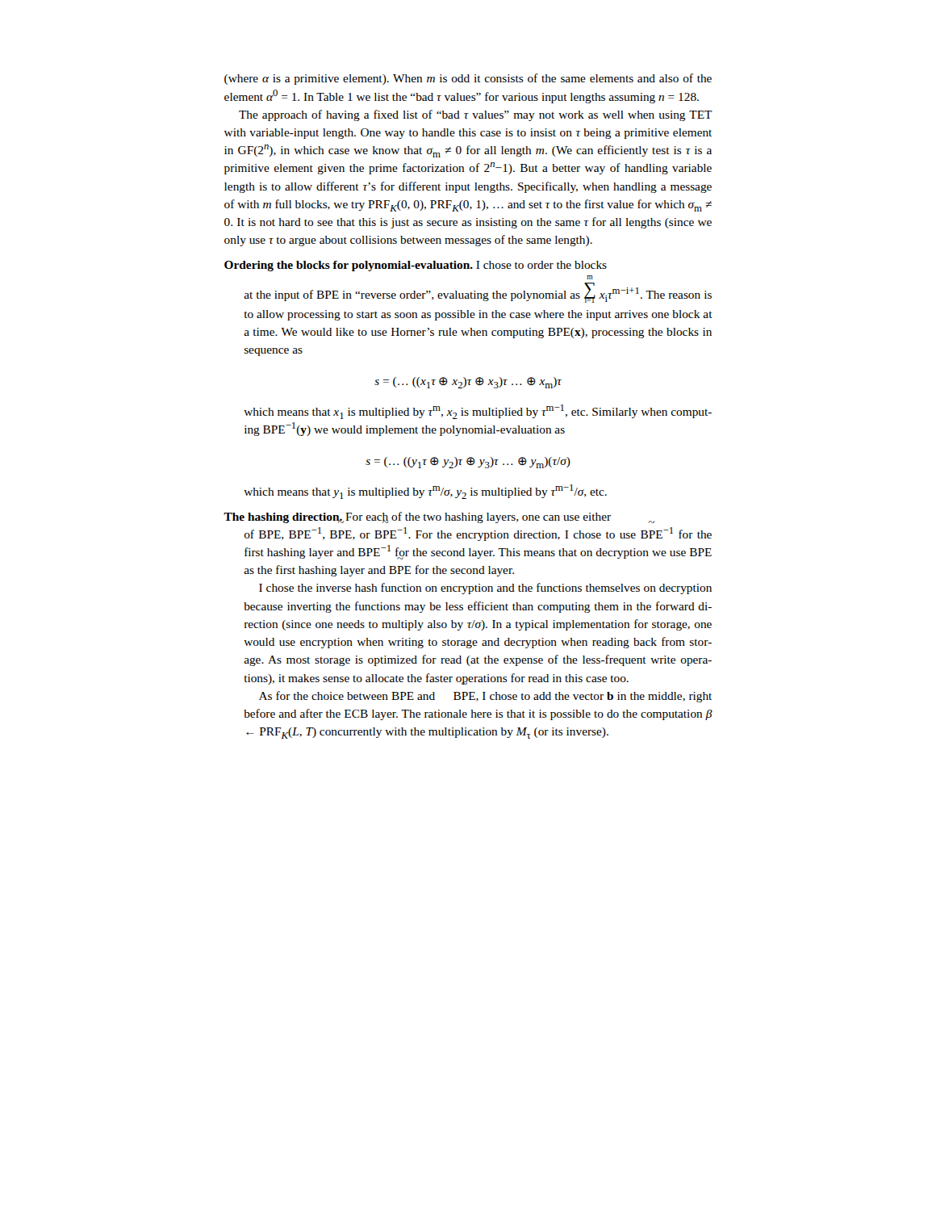(where α is a primitive element). When m is odd it consists of the same elements and also of the element α0 = 1. In Table 1 we list the “bad τ values” for various input lengths assuming n = 128.
The approach of having a fixed list of “bad τ values” may not work as well when using TET with variable-input length. One way to handle this case is to insist on τ being a primitive element in GF(2n), in which case we know that σm ≠ 0 for all length m. (We can efficiently test is τ is a primitive element given the prime factorization of 2n−1). But a better way of handling variable length is to allow different τ’s for different input lengths. Specifically, when handling a message of with m full blocks, we try PRFK(0, 0), PRFK(0, 1), … and set τ to the first value for which σm ≠ 0. It is not hard to see that this is just as secure as insisting on the same τ for all lengths (since we only use τ to argue about collisions between messages of the same length).
Ordering the blocks for polynomial-evaluation. I chose to order the blocks
at the input of BPE in “reverse order”, evaluating the polynomial as m∑i=1 xiτm−i+1. The reason is to allow processing to start as soon as possible in the case where the input arrives one block at a time. We would like to use Horner’s rule when computing BPE(x), processing the blocks in sequence as
s = (… ((x1τ ⊕ x2)τ ⊕ x3)τ … ⊕ xm)τ
which means that x1 is multiplied by τm, x2 is multiplied by τm−1, etc. Similarly when computing BPE−1(y) we would implement the polynomial-evaluation as
s = (… ((y1τ ⊕ y2)τ ⊕ y3)τ … ⊕ ym)(τ/σ)
which means that y1 is multiplied by τm/σ, y2 is multiplied by τm−1/σ, etc.
The hashing direction. For each of the two hashing layers, one can use either
of BPE, BPE−1, ~BPE, or ~BPE−1. For the encryption direction, I chose to use ~BPE−1 for the first hashing layer and BPE−1 for the second layer. This means that on decryption we use BPE as the first hashing layer and ~BPE for the second layer.
I chose the inverse hash function on encryption and the functions themselves on decryption because inverting the functions may be less efficient than computing them in the forward direction (since one needs to multiply also by τ/σ). In a typical implementation for storage, one would use encryption when writing to storage and decryption when reading back from storage. As most storage is optimized for read (at the expense of the less-frequent write operations), it makes sense to allocate the faster operations for read in this case too.
As for the choice between BPE and ~BPE, I chose to add the vector b in the middle, right before and after the ECB layer. The rationale here is that it is possible to do the computation β ← PRFK(L, T) concurrently with the multiplication by Mτ (or its inverse).